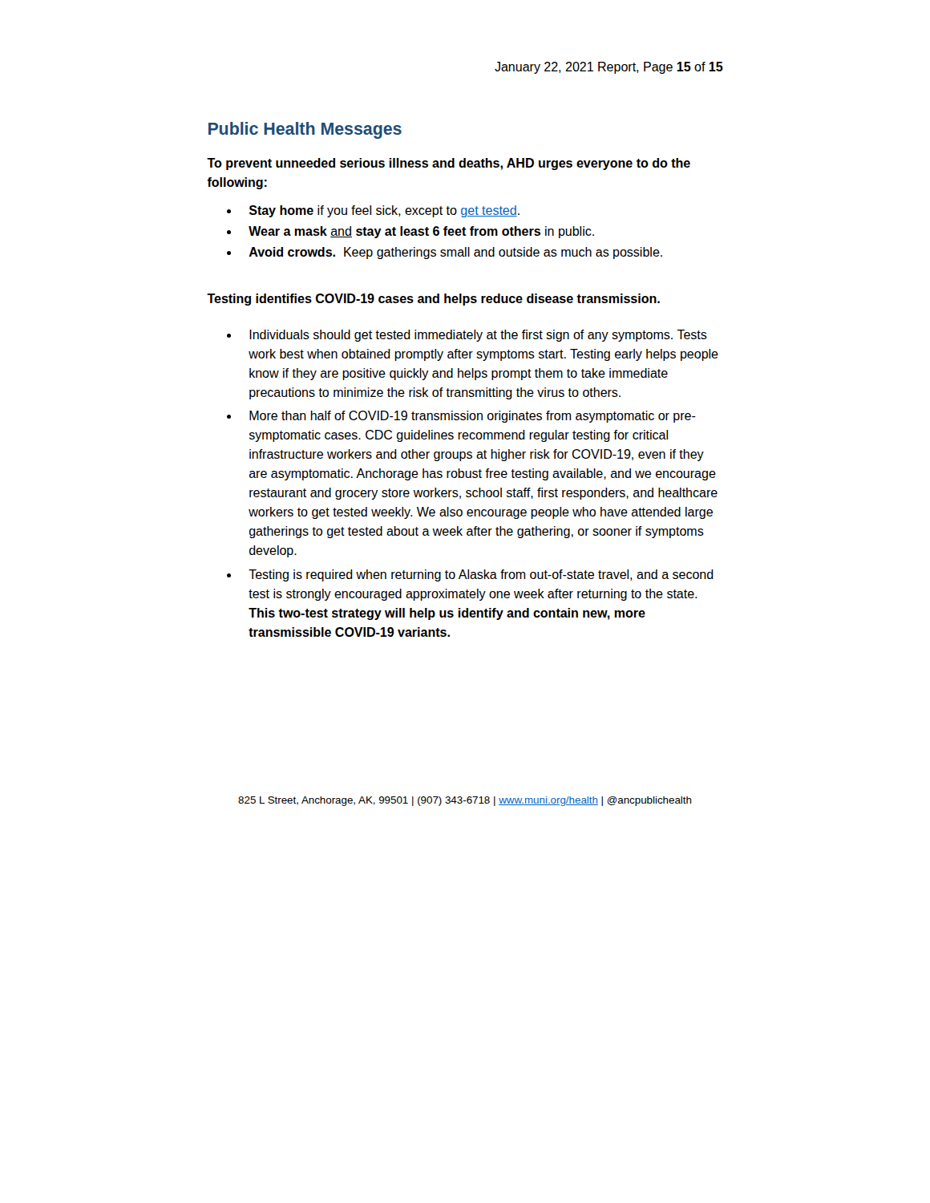January 22, 2021 Report, Page 15 of 15
Public Health Messages
To prevent unneeded serious illness and deaths, AHD urges everyone to do the following:
Stay home if you feel sick, except to get tested.
Wear a mask and stay at least 6 feet from others in public.
Avoid crowds. Keep gatherings small and outside as much as possible.
Testing identifies COVID-19 cases and helps reduce disease transmission.
Individuals should get tested immediately at the first sign of any symptoms. Tests work best when obtained promptly after symptoms start. Testing early helps people know if they are positive quickly and helps prompt them to take immediate precautions to minimize the risk of transmitting the virus to others.
More than half of COVID-19 transmission originates from asymptomatic or pre-symptomatic cases. CDC guidelines recommend regular testing for critical infrastructure workers and other groups at higher risk for COVID-19, even if they are asymptomatic. Anchorage has robust free testing available, and we encourage restaurant and grocery store workers, school staff, first responders, and healthcare workers to get tested weekly. We also encourage people who have attended large gatherings to get tested about a week after the gathering, or sooner if symptoms develop.
Testing is required when returning to Alaska from out-of-state travel, and a second test is strongly encouraged approximately one week after returning to the state. This two-test strategy will help us identify and contain new, more transmissible COVID-19 variants.
825 L Street, Anchorage, AK, 99501 | (907) 343-6718 | www.muni.org/health | @ancpublichealth